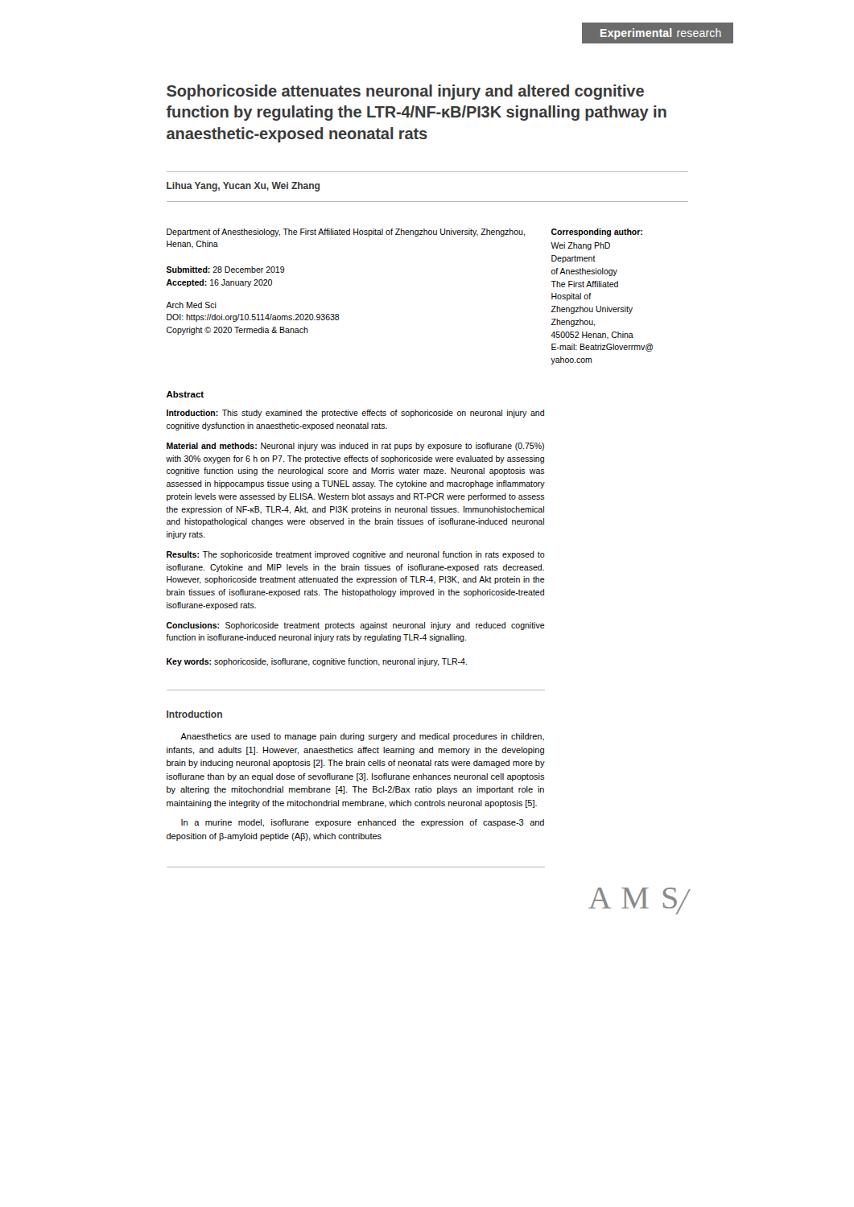Experimental research
Sophoricoside attenuates neuronal injury and altered cognitive function by regulating the LTR-4/NF-κB/PI3K signalling pathway in anaesthetic-exposed neonatal rats
Lihua Yang, Yucan Xu, Wei Zhang
Department of Anesthesiology, The First Affiliated Hospital of Zhengzhou University, Zhengzhou, Henan, China
Submitted: 28 December 2019
Accepted: 16 January 2020
Arch Med Sci
DOI: https://doi.org/10.5114/aoms.2020.93638
Copyright © 2020 Termedia & Banach
Corresponding author:
Wei Zhang PhD
Department
of Anesthesiology
The First Affiliated
Hospital of
Zhengzhou University
Zhengzhou,
450052 Henan, China
E-mail: BeatrizGloverrmv@
yahoo.com
Abstract
Introduction: This study examined the protective effects of sophoricoside on neuronal injury and cognitive dysfunction in anaesthetic-exposed neonatal rats.
Material and methods: Neuronal injury was induced in rat pups by exposure to isoflurane (0.75%) with 30% oxygen for 6 h on P7. The protective effects of sophoricoside were evaluated by assessing cognitive function using the neurological score and Morris water maze. Neuronal apoptosis was assessed in hippocampus tissue using a TUNEL assay. The cytokine and macrophage inflammatory protein levels were assessed by ELISA. Western blot assays and RT-PCR were performed to assess the expression of NF-κB, TLR-4, Akt, and PI3K proteins in neuronal tissues. Immunohistochemical and histopathological changes were observed in the brain tissues of isoflurane-induced neuronal injury rats.
Results: The sophoricoside treatment improved cognitive and neuronal function in rats exposed to isoflurane. Cytokine and MIP levels in the brain tissues of isoflurane-exposed rats decreased. However, sophoricoside treatment attenuated the expression of TLR-4, PI3K, and Akt protein in the brain tissues of isoflurane-exposed rats. The histopathology improved in the sophoricoside-treated isoflurane-exposed rats.
Conclusions: Sophoricoside treatment protects against neuronal injury and reduced cognitive function in isoflurane-induced neuronal injury rats by regulating TLR-4 signalling.
Key words: sophoricoside, isoflurane, cognitive function, neuronal injury, TLR-4.
Introduction
Anaesthetics are used to manage pain during surgery and medical procedures in children, infants, and adults [1]. However, anaesthetics affect learning and memory in the developing brain by inducing neuronal apoptosis [2]. The brain cells of neonatal rats were damaged more by isoflurane than by an equal dose of sevoflurane [3]. Isoflurane enhances neuronal cell apoptosis by altering the mitochondrial membrane [4]. The Bcl-2/Bax ratio plays an important role in maintaining the integrity of the mitochondrial membrane, which controls neuronal apoptosis [5].
In a murine model, isoflurane exposure enhanced the expression of caspase-3 and deposition of β-amyloid peptide (Aβ), which contributes
A M S⁄